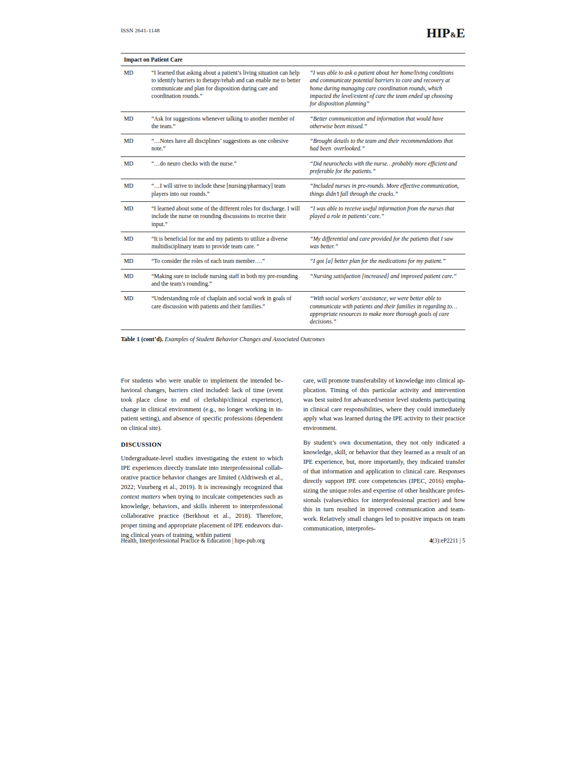ISSN 2641-1148
HIP&E
| Impact on Patient Care |
| --- |
| MD | “I learned that asking about a patient’s living situation can help to identify barriers to therapy/rehab and can enable me to better communicate and plan for disposition during care and coordination rounds.” | “I was able to ask a patient about her home/living conditions and communicate potential barriers to care and recovery at home during managing care coordination rounds, which impacted the level/extent of care the team ended up choosing for disposition planning” |
| MD | “Ask for suggestions whenever talking to another member of the team.” | “Better communication and information that would have otherwise been missed.” |
| MD | “…Notes have all disciplines’ suggestions as one cohesive note.” | “Brought details to the team and their recommendations that had been overlooked.” |
| MD | “…do neuro checks with the nurse.” | “Did neurochecks with the nurse…probably more efficient and preferable for the patients.” |
| MD | “…I will strive to include these [nursing/pharmacy] team players into our rounds.” | “Included nurses in pre-rounds. More effective communication, things didn’t fall through the cracks.” |
| MD | “I learned about some of the different roles for discharge. I will include the nurse on rounding discussions to receive their input.” | “I was able to receive useful information from the nurses that played a role in patients’ care.” |
| MD | “It is beneficial for me and my patients to utilize a diverse multidisciplinary team to provide team care. “ | “My differential and care provided for the patients that I saw was better.” |
| MD | “To consider the roles of each team member….” | “I got [a] better plan for the medications for my patient.” |
| MD | “Making sure to include nursing staff in both my pre-rounding and the team’s rounding.” | “Nursing satisfaction [increased] and improved patient care.” |
| MD | “Understanding role of chaplain and social work in goals of care discussion with patients and their families.” | “With social workers’ assistance, we were better able to communicate with patients and their families in regarding to… appropriate resources to make more thorough goals of care decisions.” |
Table 1 (cont’d). Examples of Student Behavior Changes and Associated Outcomes
For students who were unable to implement the intended behavioral changes, barriers cited included: lack of time (event took place close to end of clerkship/clinical experience), change in clinical environment (e.g., no longer working in inpatient setting), and absence of specific professions (dependent on clinical site).
DISCUSSION
Undergraduate-level studies investigating the extent to which IPE experiences directly translate into interprofessional collaborative practice behavior changes are limited (Aldriwesh et al., 2022; Vuurberg et al., 2019). It is increasingly recognized that context matters when trying to inculcate competencies such as knowledge, behaviors, and skills inherent to interprofessional collaborative practice (Berkhout et al., 2018). Therefore, proper timing and appropriate placement of IPE endeavors during clinical years of training, within patient
care, will promote transferability of knowledge into clinical application. Timing of this particular activity and intervention was best suited for advanced/senior level students participating in clinical care responsibilities, where they could immediately apply what was learned during the IPE activity to their practice environment.
By student’s own documentation, they not only indicated a knowledge, skill, or behavior that they learned as a result of an IPE experience, but, more importantly, they indicated transfer of that information and application to clinical care. Responses directly support IPE core competencies (IPEC, 2016) emphasizing the unique roles and expertise of other healthcare professionals (values/ethics for interprofessional practice) and how this in turn resulted in improved communication and teamwork. Relatively small changes led to positive impacts on team communication, interprofes-
Health, Interprofessional Practice & Education | hipe-pub.org
4(3):eP2211 | 5